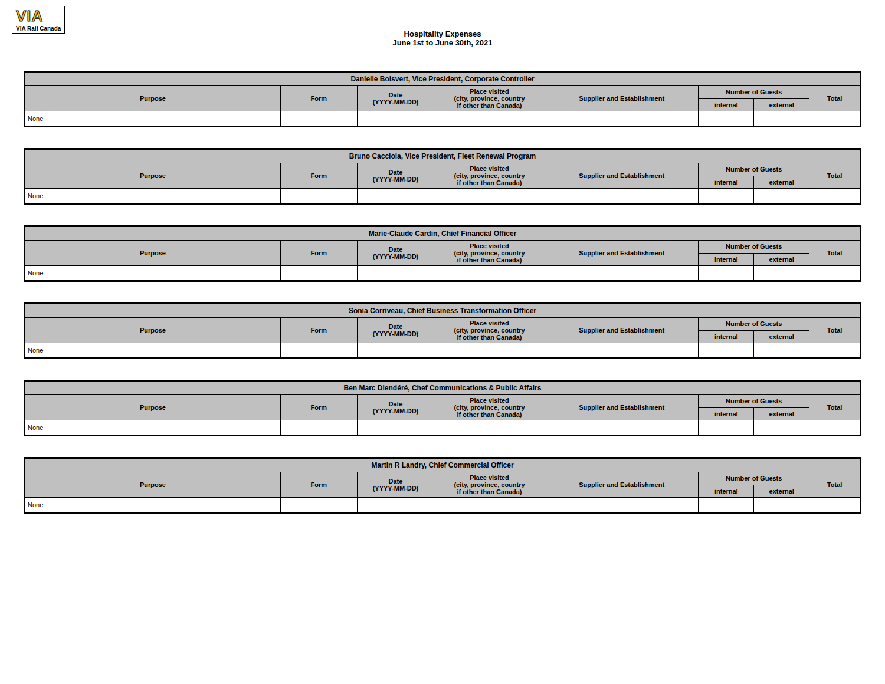VIA
VIA Rail Canada
Hospitality Expenses
June 1st to June 30th, 2021
| Danielle Boisvert, Vice President, Corporate Controller |
| --- |
| Purpose | Form | Date (YYYY-MM-DD) | Place visited (city, province, country if other than Canada) | Supplier and Establishment | Number of Guests | Total |
| internal | external |
| None | | | | | | | |
| Bruno Cacciola, Vice President, Fleet Renewal Program |
| --- |
| Purpose | Form | Date (YYYY-MM-DD) | Place visited (city, province, country if other than Canada) | Supplier and Establishment | Number of Guests | Total |
| internal | external |
| None | | | | | | | |
| Marie-Claude Cardin, Chief Financial Officer |
| --- |
| Purpose | Form | Date (YYYY-MM-DD) | Place visited (city, province, country if other than Canada) | Supplier and Establishment | Number of Guests | Total |
| internal | external |
| None | | | | | | | |
| Sonia Corriveau, Chief Business Transformation Officer |
| --- |
| Purpose | Form | Date (YYYY-MM-DD) | Place visited (city, province, country if other than Canada) | Supplier and Establishment | Number of Guests | Total |
| internal | external |
| None | | | | | | | |
| Ben Marc Diendéré, Chef Communications & Public Affairs |
| --- |
| Purpose | Form | Date (YYYY-MM-DD) | Place visited (city, province, country if other than Canada) | Supplier and Establishment | Number of Guests | Total |
| internal | external |
| None | | | | | | | |
| Martin R Landry, Chief Commercial Officer |
| --- |
| Purpose | Form | Date (YYYY-MM-DD) | Place visited (city, province, country if other than Canada) | Supplier and Establishment | Number of Guests | Total |
| internal | external |
| None | | | | | | | |